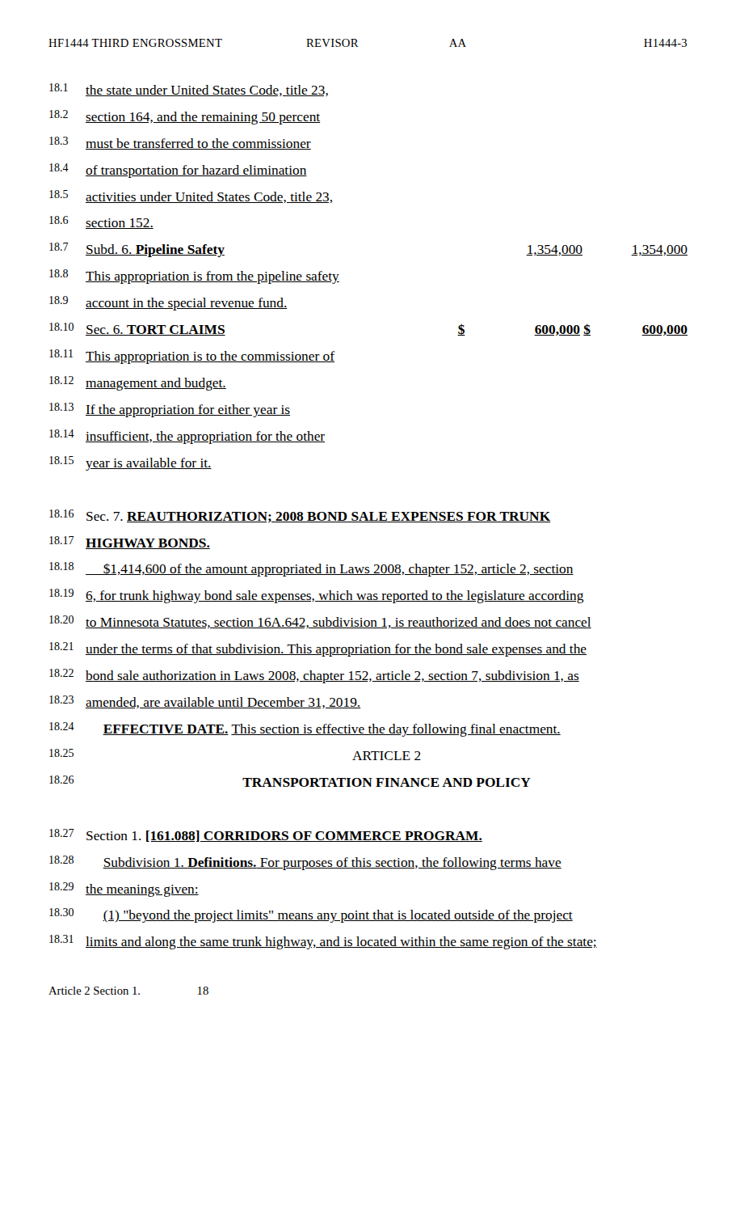HF1444 THIRD ENGROSSMENT
REVISOR
AA
H1444-3
| 18.1 | the state under United States Code, title 23, |
| 18.2 | section 164, and the remaining 50 percent |
| 18.3 | must be transferred to the commissioner |
| 18.4 | of transportation for hazard elimination |
| 18.5 | activities under United States Code, title 23, |
| 18.6 | section 152. |
| 18.7 | Subd. 6. Pipeline Safety 1,354,000 1,354,000 |
| 18.8 | This appropriation is from the pipeline safety |
| 18.9 | account in the special revenue fund. |
| 18.10 | Sec. 6. TORT CLAIMS $ 600,000 $ 600,000 |
| 18.11 | This appropriation is to the commissioner of |
| 18.12 | management and budget. |
| 18.13 | If the appropriation for either year is |
| 18.14 | insufficient, the appropriation for the other |
| 18.15 | year is available for it. |
| 18.16 | Sec. 7. REAUTHORIZATION; 2008 BOND SALE EXPENSES FOR TRUNK |
| 18.17 | HIGHWAY BONDS. |
| 18.18 | $1,414,600 of the amount appropriated in Laws 2008, chapter 152, article 2, section |
| 18.19 | 6, for trunk highway bond sale expenses, which was reported to the legislature according |
| 18.20 | to Minnesota Statutes, section 16A.642, subdivision 1, is reauthorized and does not cancel |
| 18.21 | under the terms of that subdivision. This appropriation for the bond sale expenses and the |
| 18.22 | bond sale authorization in Laws 2008, chapter 152, article 2, section 7, subdivision 1, as |
| 18.23 | amended, are available until December 31, 2019. |
| 18.24 | EFFECTIVE DATE. This section is effective the day following final enactment. |
| 18.25 | ARTICLE 2 |
| 18.26 | TRANSPORTATION FINANCE AND POLICY |
| 18.27 | Section 1. [161.088] CORRIDORS OF COMMERCE PROGRAM. |
| 18.28 | Subdivision 1. Definitions. For purposes of this section, the following terms have |
| 18.29 | the meanings given: |
| 18.30 | (1) "beyond the project limits" means any point that is located outside of the project |
| 18.31 | limits and along the same trunk highway, and is located within the same region of the state; |
Article 2 Section 1. 18